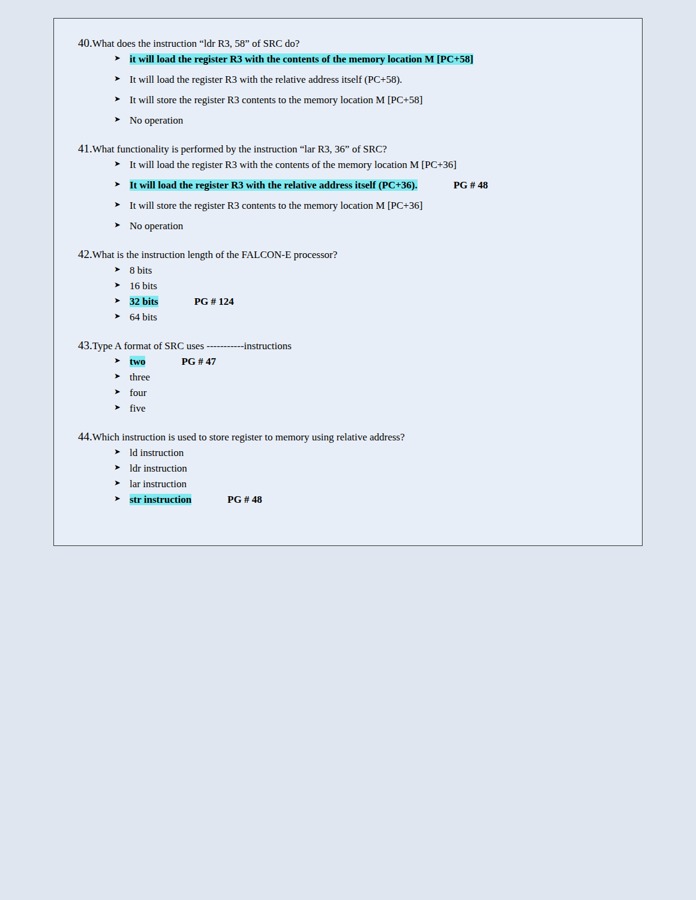40. What does the instruction “ldr R3, 58” of SRC do?
it will load the register R3 with the contents of the memory location M [PC+58]
It will load the register R3 with the relative address itself (PC+58).
It will store the register R3 contents to the memory location M [PC+58]
No operation
41. What functionality is performed by the instruction “lar R3, 36” of SRC?
It will load the register R3 with the contents of the memory location M [PC+36]
It will load the register R3 with the relative address itself (PC+36). PG # 48
It will store the register R3 contents to the memory location M [PC+36]
No operation
42. What is the instruction length of the FALCON-E processor?
8 bits
16 bits
32 bits PG # 124
64 bits
43. Type A format of SRC uses -----------instructions
two PG # 47
three
four
five
44. Which instruction is used to store register to memory using relative address?
ld instruction
ldr instruction
lar instruction
str instruction PG # 48